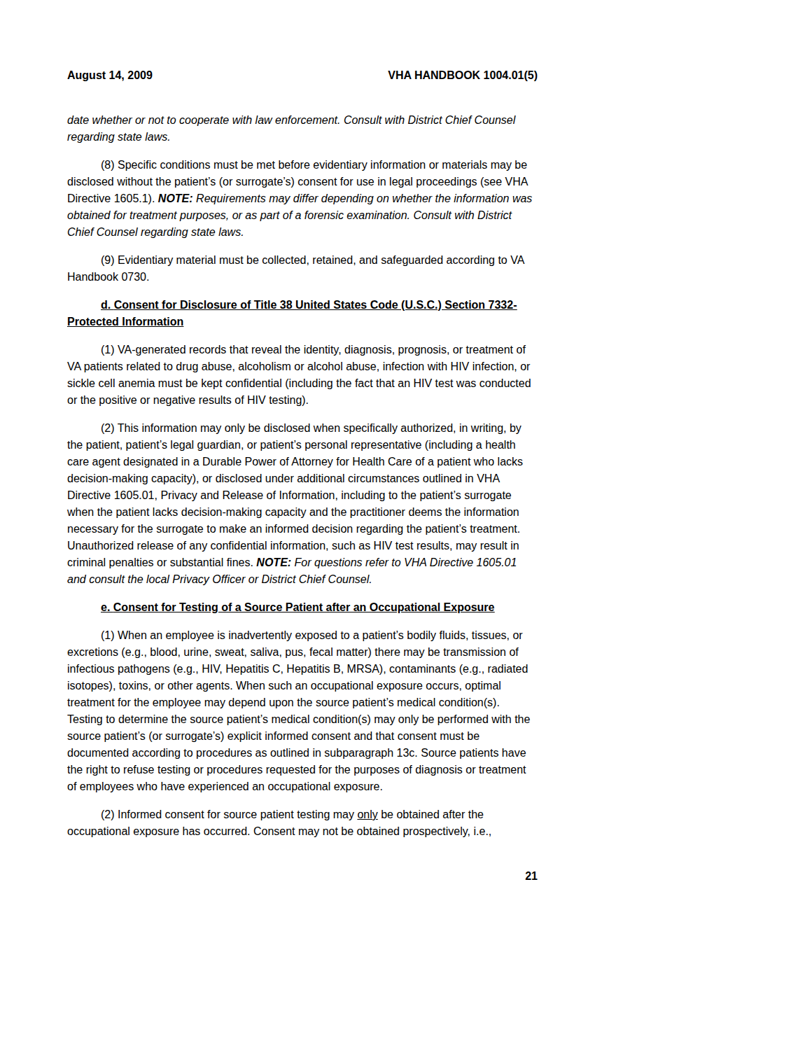August 14, 2009
VHA HANDBOOK 1004.01(5)
date whether or not to cooperate with law enforcement. Consult with District Chief Counsel regarding state laws.
(8) Specific conditions must be met before evidentiary information or materials may be disclosed without the patient’s (or surrogate’s) consent for use in legal proceedings (see VHA Directive 1605.1). NOTE: Requirements may differ depending on whether the information was obtained for treatment purposes, or as part of a forensic examination. Consult with District Chief Counsel regarding state laws.
(9) Evidentiary material must be collected, retained, and safeguarded according to VA Handbook 0730.
d. Consent for Disclosure of Title 38 United States Code (U.S.C.) Section 7332-Protected Information
(1) VA-generated records that reveal the identity, diagnosis, prognosis, or treatment of VA patients related to drug abuse, alcoholism or alcohol abuse, infection with HIV infection, or sickle cell anemia must be kept confidential (including the fact that an HIV test was conducted or the positive or negative results of HIV testing).
(2) This information may only be disclosed when specifically authorized, in writing, by the patient, patient’s legal guardian, or patient’s personal representative (including a health care agent designated in a Durable Power of Attorney for Health Care of a patient who lacks decision-making capacity), or disclosed under additional circumstances outlined in VHA Directive 1605.01, Privacy and Release of Information, including to the patient’s surrogate when the patient lacks decision-making capacity and the practitioner deems the information necessary for the surrogate to make an informed decision regarding the patient’s treatment. Unauthorized release of any confidential information, such as HIV test results, may result in criminal penalties or substantial fines. NOTE: For questions refer to VHA Directive 1605.01 and consult the local Privacy Officer or District Chief Counsel.
e. Consent for Testing of a Source Patient after an Occupational Exposure
(1) When an employee is inadvertently exposed to a patient’s bodily fluids, tissues, or excretions (e.g., blood, urine, sweat, saliva, pus, fecal matter) there may be transmission of infectious pathogens (e.g., HIV, Hepatitis C, Hepatitis B, MRSA), contaminants (e.g., radiated isotopes), toxins, or other agents. When such an occupational exposure occurs, optimal treatment for the employee may depend upon the source patient’s medical condition(s). Testing to determine the source patient’s medical condition(s) may only be performed with the source patient’s (or surrogate’s) explicit informed consent and that consent must be documented according to procedures as outlined in subparagraph 13c. Source patients have the right to refuse testing or procedures requested for the purposes of diagnosis or treatment of employees who have experienced an occupational exposure.
(2) Informed consent for source patient testing may only be obtained after the occupational exposure has occurred. Consent may not be obtained prospectively, i.e.,
21